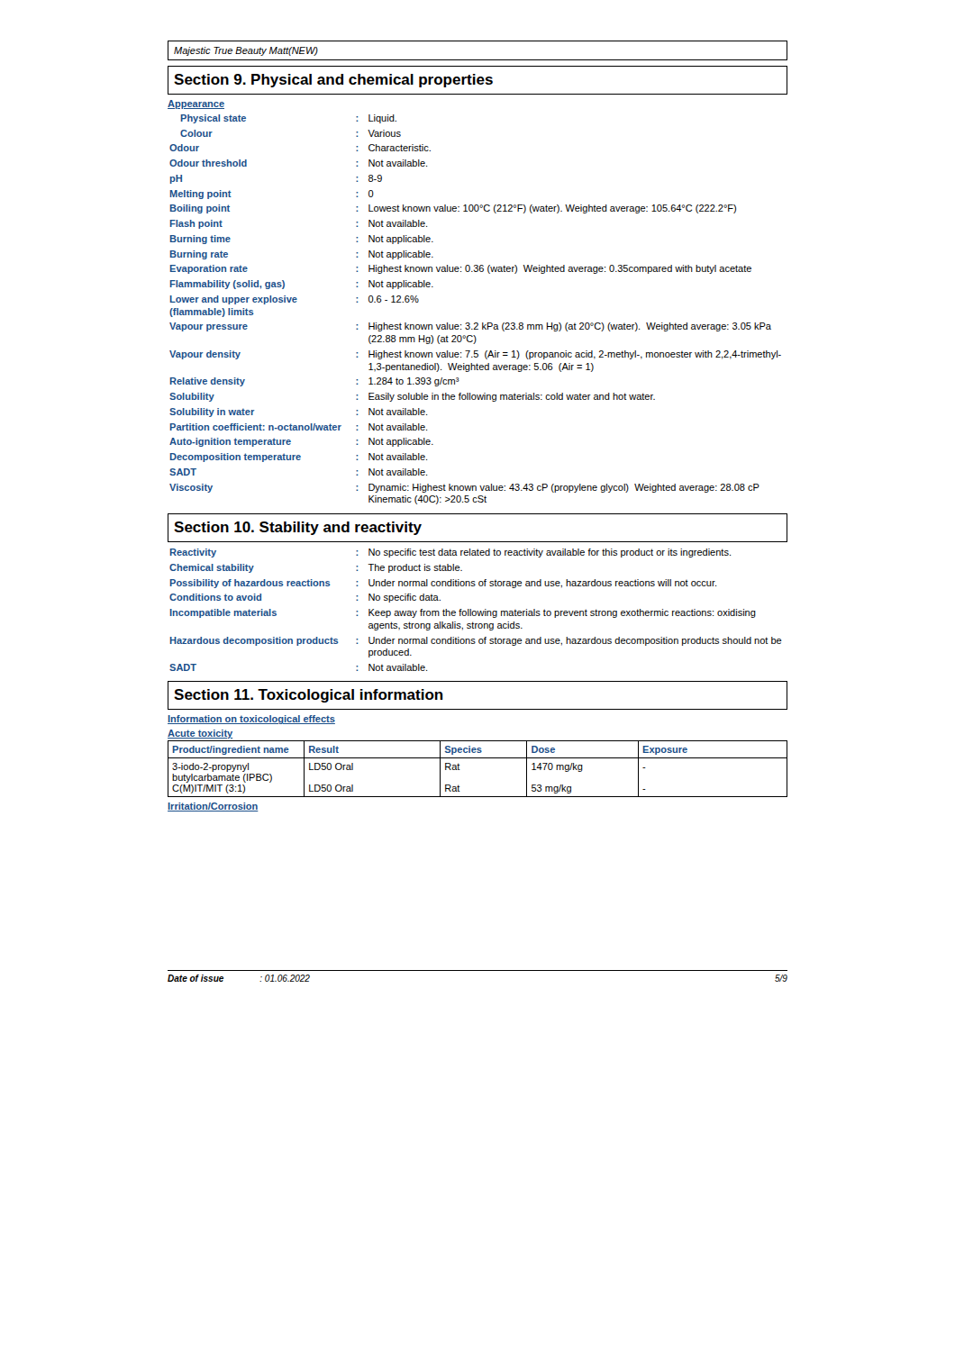Majestic True Beauty Matt(NEW)
Section 9. Physical and chemical properties
Appearance
| Physical state | : | Liquid. |
| Colour | : | Various |
| Odour | : | Characteristic. |
| Odour threshold | : | Not available. |
| pH | : | 8-9 |
| Melting point | : | 0 |
| Boiling point | : | Lowest known value: 100°C (212°F) (water). Weighted average: 105.64°C (222.2°F) |
| Flash point | : | Not available. |
| Burning time | : | Not applicable. |
| Burning rate | : | Not applicable. |
| Evaporation rate | : | Highest known value: 0.36 (water) Weighted average: 0.35compared with butyl acetate |
| Flammability (solid, gas) | : | Not applicable. |
| Lower and upper explosive (flammable) limits | : | 0.6 - 12.6% |
| Vapour pressure | : | Highest known value: 3.2 kPa (23.8 mm Hg) (at 20°C) (water). Weighted average: 3.05 kPa (22.88 mm Hg) (at 20°C) |
| Vapour density | : | Highest known value: 7.5 (Air = 1) (propanoic acid, 2-methyl-, monoester with 2,2,4-trimethyl-1,3-pentanediol). Weighted average: 5.06 (Air = 1) |
| Relative density | : | 1.284 to 1.393 g/cm³ |
| Solubility | : | Easily soluble in the following materials: cold water and hot water. |
| Solubility in water | : | Not available. |
| Partition coefficient: n-octanol/water | : | Not available. |
| Auto-ignition temperature | : | Not applicable. |
| Decomposition temperature | : | Not available. |
| SADT | : | Not available. |
| Viscosity | : | Dynamic: Highest known value: 43.43 cP (propylene glycol) Weighted average: 28.08 cP Kinematic (40C): >20.5 cSt |
Section 10. Stability and reactivity
| Reactivity | : | No specific test data related to reactivity available for this product or its ingredients. |
| Chemical stability | : | The product is stable. |
| Possibility of hazardous reactions | : | Under normal conditions of storage and use, hazardous reactions will not occur. |
| Conditions to avoid | : | No specific data. |
| Incompatible materials | : | Keep away from the following materials to prevent strong exothermic reactions: oxidising agents, strong alkalis, strong acids. |
| Hazardous decomposition products | : | Under normal conditions of storage and use, hazardous decomposition products should not be produced. |
| SADT | : | Not available. |
Section 11. Toxicological information
Information on toxicological effects
Acute toxicity
| Product/ingredient name | Result | Species | Dose | Exposure |
| --- | --- | --- | --- | --- |
| 3-iodo-2-propynyl butylcarbamate (IPBC) C(M)IT/MIT (3:1) | LD50 Oral LD50 Oral | Rat Rat | 1470 mg/kg 53 mg/kg | - - |
Irritation/Corrosion
Date of issue : 01.06.2022 5/9